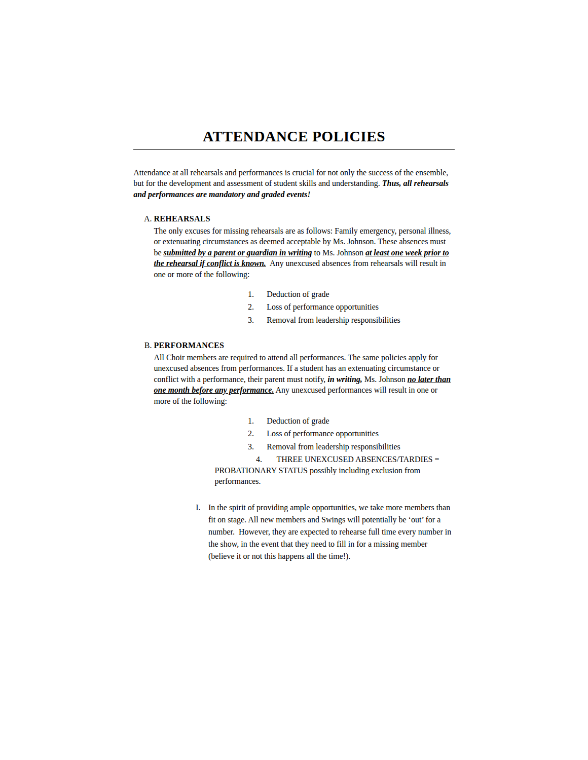ATTENDANCE POLICIES
Attendance at all rehearsals and performances is crucial for not only the success of the ensemble, but for the development and assessment of student skills and understanding. Thus, all rehearsals and performances are mandatory and graded events!
Rehearsals
The only excuses for missing rehearsals are as follows: Family emergency, personal illness, or extenuating circumstances as deemed acceptable by Ms. Johnson. These absences must be submitted by a parent or guardian in writing to Ms. Johnson at least one week prior to the rehearsal if conflict is known. Any unexcused absences from rehearsals will result in one or more of the following:
Deduction of grade
Loss of performance opportunities
Removal from leadership responsibilities
Performances
All Choir members are required to attend all performances. The same policies apply for unexcused absences from performances. If a student has an extenuating circumstance or conflict with a performance, their parent must notify, in writing, Ms. Johnson no later than one month before any performance. Any unexcused performances will result in one or more of the following:
Deduction of grade
Loss of performance opportunities
Removal from leadership responsibilities
4. THREE UNEXCUSED ABSENCES/TARDIES = PROBATIONARY STATUS possibly including exclusion from performances.
In the spirit of providing ample opportunities, we take more members than fit on stage. All new members and Swings will potentially be ‘out’ for a number. However, they are expected to rehearse full time every number in the show, in the event that they need to fill in for a missing member (believe it or not this happens all the time!).